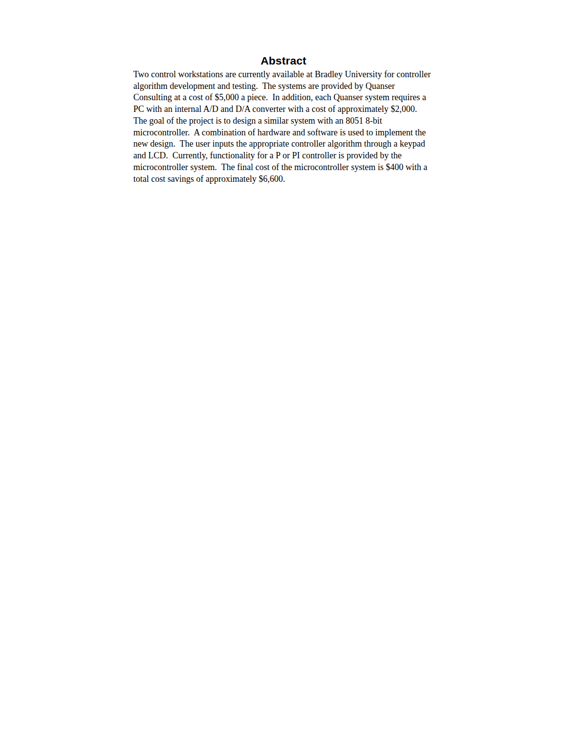Abstract
Two control workstations are currently available at Bradley University for controller algorithm development and testing. The systems are provided by Quanser Consulting at a cost of $5,000 a piece. In addition, each Quanser system requires a PC with an internal A/D and D/A converter with a cost of approximately $2,000. The goal of the project is to design a similar system with an 8051 8-bit microcontroller. A combination of hardware and software is used to implement the new design. The user inputs the appropriate controller algorithm through a keypad and LCD. Currently, functionality for a P or PI controller is provided by the microcontroller system. The final cost of the microcontroller system is $400 with a total cost savings of approximately $6,600.